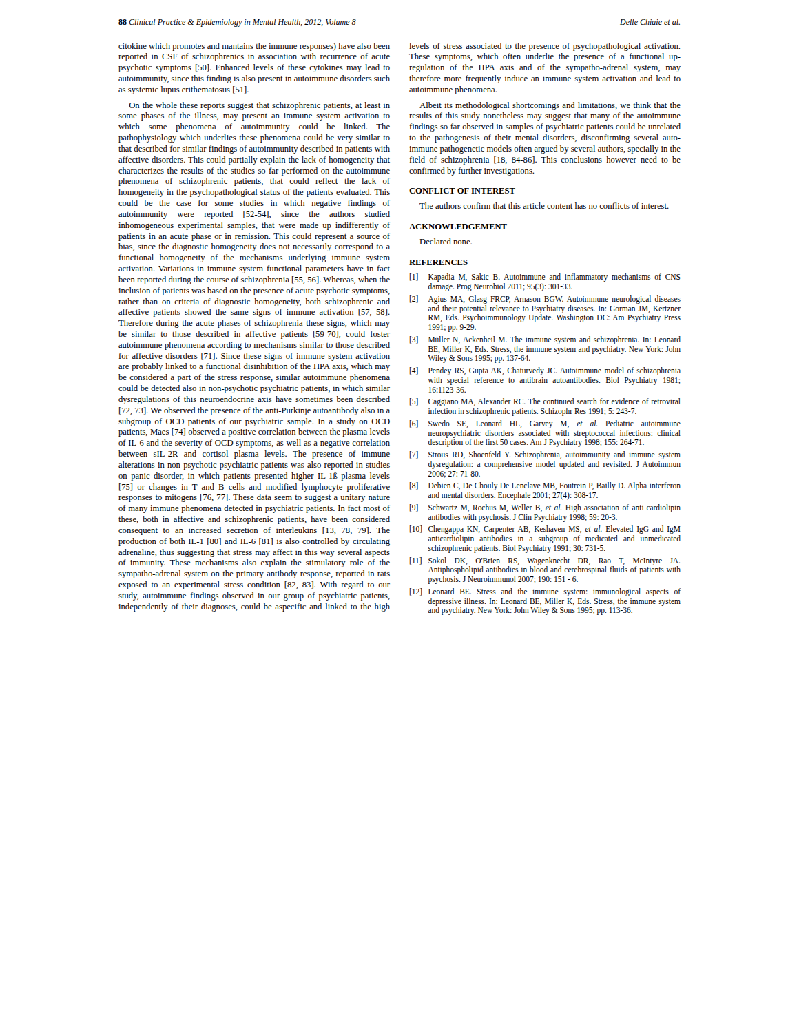88 Clinical Practice & Epidemiology in Mental Health, 2012, Volume 8
Delle Chiaie et al.
citokine which promotes and mantains the immune responses) have also been reported in CSF of schizophrenics in association with recurrence of acute psychotic symptoms [50]. Enhanced levels of these cytokines may lead to autoimmunity, since this finding is also present in autoimmune disorders such as systemic lupus erithematosus [51].
On the whole these reports suggest that schizophrenic patients, at least in some phases of the illness, may present an immune system activation to which some phenomena of autoimmunity could be linked. The pathophysiology which underlies these phenomena could be very similar to that described for similar findings of autoimmunity described in patients with affective disorders. This could partially explain the lack of homogeneity that characterizes the results of the studies so far performed on the autoimmune phenomena of schizophrenic patients, that could reflect the lack of homogeneity in the psychopathological status of the patients evaluated. This could be the case for some studies in which negative findings of autoimmunity were reported [52-54], since the authors studied inhomogeneous experimental samples, that were made up indifferently of patients in an acute phase or in remission. This could represent a source of bias, since the diagnostic homogeneity does not necessarily correspond to a functional homogeneity of the mechanisms underlying immune system activation. Variations in immune system functional parameters have in fact been reported during the course of schizophrenia [55, 56]. Whereas, when the inclusion of patients was based on the presence of acute psychotic symptoms, rather than on criteria of diagnostic homogeneity, both schizophrenic and affective patients showed the same signs of immune activation [57, 58]. Therefore during the acute phases of schizophrenia these signs, which may be similar to those described in affective patients [59-70], could foster autoimmune phenomena according to mechanisms similar to those described for affective disorders [71]. Since these signs of immune system activation are probably linked to a functional disinhibition of the HPA axis, which may be considered a part of the stress response, similar autoimmune phenomena could be detected also in non-psychotic psychiatric patients, in which similar dysregulations of this neuroendocrine axis have sometimes been described [72, 73]. We observed the presence of the anti-Purkinje autoantibody also in a subgroup of OCD patients of our psychiatric sample. In a study on OCD patients, Maes [74] observed a positive correlation between the plasma levels of IL-6 and the severity of OCD symptoms, as well as a negative correlation between sIL-2R and cortisol plasma levels. The presence of immune alterations in non-psychotic psychiatric patients was also reported in studies on panic disorder, in which patients presented higher IL-1ß plasma levels [75] or changes in T and B cells and modified lymphocyte proliferative responses to mitogens [76, 77]. These data seem to suggest a unitary nature of many immune phenomena detected in psychiatric patients. In fact most of these, both in affective and schizophrenic patients, have been considered consequent to an increased secretion of interleukins [13, 78, 79]. The production of both IL-1 [80] and IL-6 [81] is also controlled by circulating adrenaline, thus suggesting that stress may affect in this way several aspects of immunity. These mechanisms also explain the stimulatory role of the sympatho-adrenal system on the primary antibody response, reported in rats exposed to an experimental stress condition [82, 83]. With regard to our study, autoimmune findings observed in our group of psychiatric patients, independently of their diagnoses, could be aspecific and linked to the high levels of stress associated to the presence of psychopathological activation. These symptoms, which often underlie the presence of a functional up-regulation of the HPA axis and of the sympatho-adrenal system, may therefore more frequently induce an immune system activation and lead to autoimmune phenomena.
Albeit its methodological shortcomings and limitations, we think that the results of this study nonetheless may suggest that many of the autoimmune findings so far observed in samples of psychiatric patients could be unrelated to the pathogenesis of their mental disorders, disconfirming several auto-immune pathogenetic models often argued by several authors, specially in the field of schizophrenia [18, 84-86]. This conclusions however need to be confirmed by further investigations.
Conflict of Interest
The authors confirm that this article content has no conflicts of interest.
Acknowledgement
Declared none.
References
[1] Kapadia M, Sakic B. Autoimmune and inflammatory mechanisms of CNS damage. Prog Neurobiol 2011; 95(3): 301-33.
[2] Agius MA, Glasg FRCP, Arnason BGW. Autoimmune neurological diseases and their potential relevance to Psychiatry diseases. In: Gorman JM, Kertzner RM, Eds. Psychoimmunology Update. Washington DC: Am Psychiatry Press 1991; pp. 9-29.
[3] Müller N, Ackenheil M. The immune system and schizophrenia. In: Leonard BE, Miller K, Eds. Stress, the immune system and psychiatry. New York: John Wiley & Sons 1995; pp. 137-64.
[4] Pendey RS, Gupta AK, Chaturvedy JC. Autoimmune model of schizophrenia with special reference to antibrain autoantibodies. Biol Psychiatry 1981; 16:1123-36.
[5] Caggiano MA, Alexander RC. The continued search for evidence of retroviral infection in schizophrenic patients. Schizophr Res 1991; 5: 243-7.
[6] Swedo SE, Leonard HL, Garvey M, et al. Pediatric autoimmune neuropsychiatric disorders associated with streptococcal infections: clinical description of the first 50 cases. Am J Psychiatry 1998; 155: 264-71.
[7] Strous RD, Shoenfeld Y. Schizophrenia, autoimmunity and immune system dysregulation: a comprehensive model updated and revisited. J Autoimmun 2006; 27: 71-80.
[8] Debien C, De Chouly De Lenclave MB, Foutrein P, Bailly D. Alpha-interferon and mental disorders. Encephale 2001; 27(4): 308-17.
[9] Schwartz M, Rochus M, Weller B, et al. High association of anti-cardiolipin antibodies with psychosis. J Clin Psychiatry 1998; 59: 20-3.
[10] Chengappa KN, Carpenter AB, Keshaven MS, et al. Elevated IgG and IgM anticardiolipin antibodies in a subgroup of medicated and unmedicated schizophrenic patients. Biol Psychiatry 1991; 30: 731-5.
[11] Sokol DK, O'Brien RS, Wagenknecht DR, Rao T, McIntyre JA. Antiphospholipid antibodies in blood and cerebrospinal fluids of patients with psychosis. J Neuroimmunol 2007; 190: 151 - 6.
[12] Leonard BE. Stress and the immune system: immunological aspects of depressive illness. In: Leonard BE, Miller K, Eds. Stress, the immune system and psychiatry. New York: John Wiley & Sons 1995; pp. 113-36.